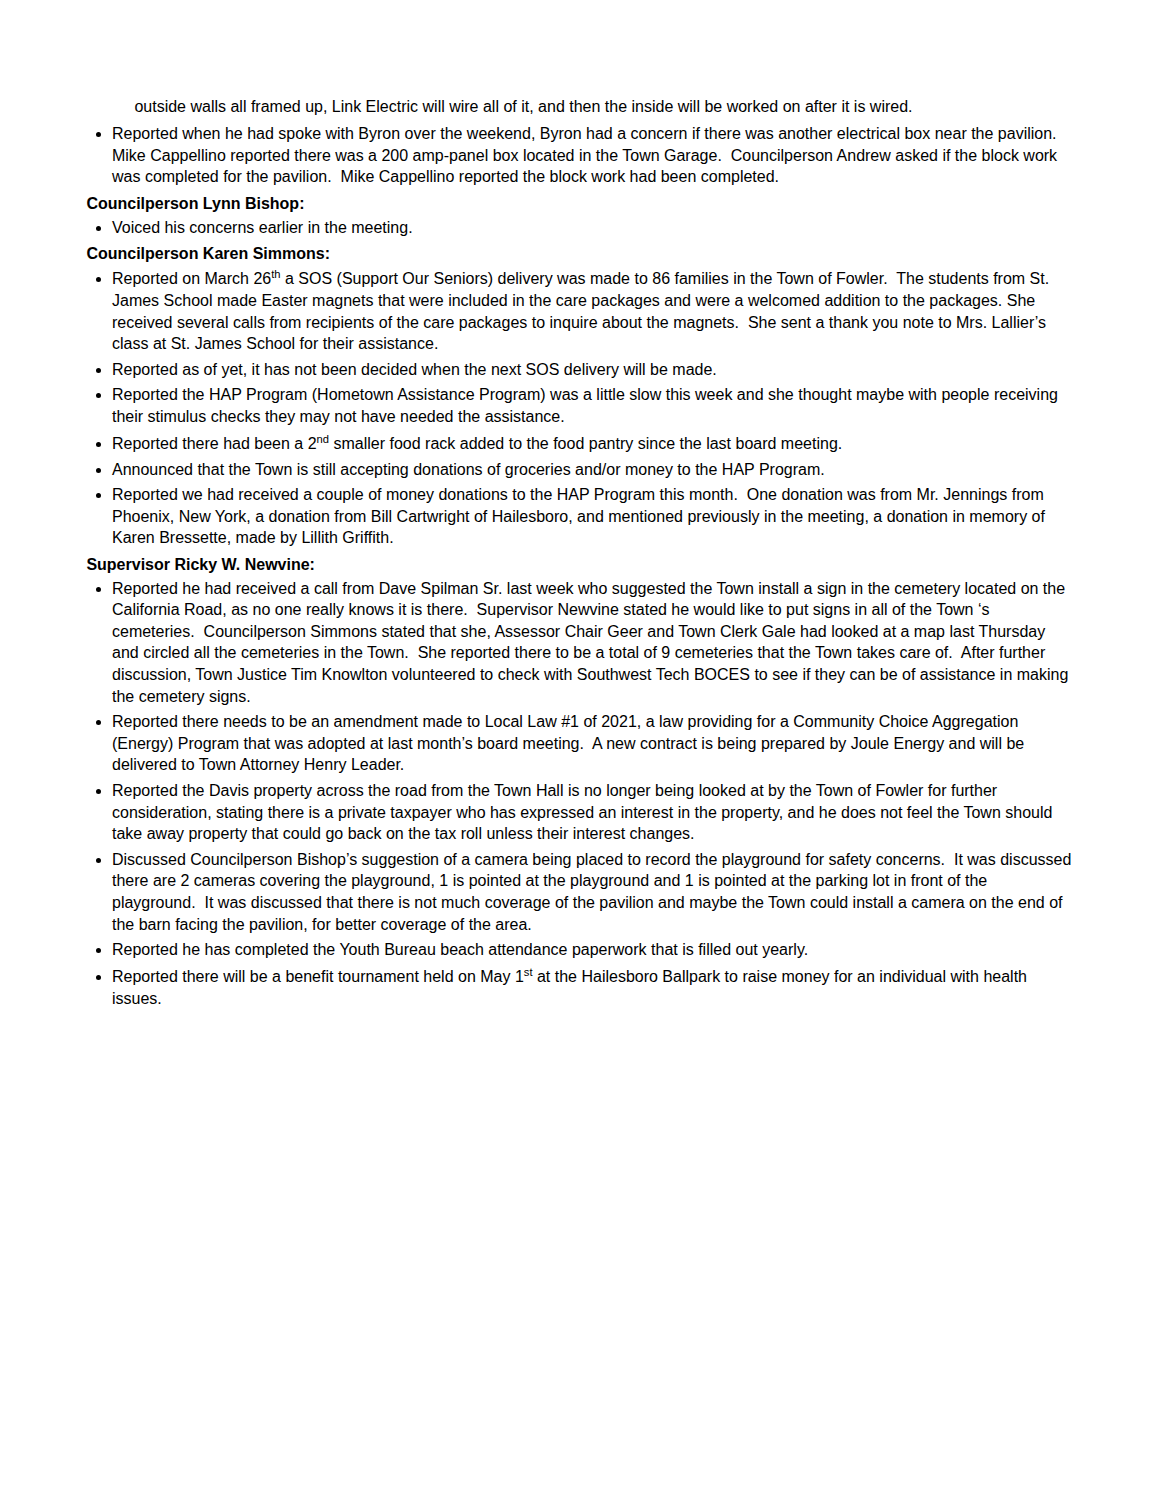outside walls all framed up, Link Electric will wire all of it, and then the inside will be worked on after it is wired.
Reported when he had spoke with Byron over the weekend, Byron had a concern if there was another electrical box near the pavilion. Mike Cappellino reported there was a 200 amp-panel box located in the Town Garage. Councilperson Andrew asked if the block work was completed for the pavilion. Mike Cappellino reported the block work had been completed.
Councilperson Lynn Bishop:
Voiced his concerns earlier in the meeting.
Councilperson Karen Simmons:
Reported on March 26th a SOS (Support Our Seniors) delivery was made to 86 families in the Town of Fowler. The students from St. James School made Easter magnets that were included in the care packages and were a welcomed addition to the packages. She received several calls from recipients of the care packages to inquire about the magnets. She sent a thank you note to Mrs. Lallier’s class at St. James School for their assistance.
Reported as of yet, it has not been decided when the next SOS delivery will be made.
Reported the HAP Program (Hometown Assistance Program) was a little slow this week and she thought maybe with people receiving their stimulus checks they may not have needed the assistance.
Reported there had been a 2nd smaller food rack added to the food pantry since the last board meeting.
Announced that the Town is still accepting donations of groceries and/or money to the HAP Program.
Reported we had received a couple of money donations to the HAP Program this month. One donation was from Mr. Jennings from Phoenix, New York, a donation from Bill Cartwright of Hailesboro, and mentioned previously in the meeting, a donation in memory of Karen Bressette, made by Lillith Griffith.
Supervisor Ricky W. Newvine:
Reported he had received a call from Dave Spilman Sr. last week who suggested the Town install a sign in the cemetery located on the California Road, as no one really knows it is there. Supervisor Newvine stated he would like to put signs in all of the Town ‘s cemeteries. Councilperson Simmons stated that she, Assessor Chair Geer and Town Clerk Gale had looked at a map last Thursday and circled all the cemeteries in the Town. She reported there to be a total of 9 cemeteries that the Town takes care of. After further discussion, Town Justice Tim Knowlton volunteered to check with Southwest Tech BOCES to see if they can be of assistance in making the cemetery signs.
Reported there needs to be an amendment made to Local Law #1 of 2021, a law providing for a Community Choice Aggregation (Energy) Program that was adopted at last month’s board meeting. A new contract is being prepared by Joule Energy and will be delivered to Town Attorney Henry Leader.
Reported the Davis property across the road from the Town Hall is no longer being looked at by the Town of Fowler for further consideration, stating there is a private taxpayer who has expressed an interest in the property, and he does not feel the Town should take away property that could go back on the tax roll unless their interest changes.
Discussed Councilperson Bishop’s suggestion of a camera being placed to record the playground for safety concerns. It was discussed there are 2 cameras covering the playground, 1 is pointed at the playground and 1 is pointed at the parking lot in front of the playground. It was discussed that there is not much coverage of the pavilion and maybe the Town could install a camera on the end of the barn facing the pavilion, for better coverage of the area.
Reported he has completed the Youth Bureau beach attendance paperwork that is filled out yearly.
Reported there will be a benefit tournament held on May 1st at the Hailesboro Ballpark to raise money for an individual with health issues.